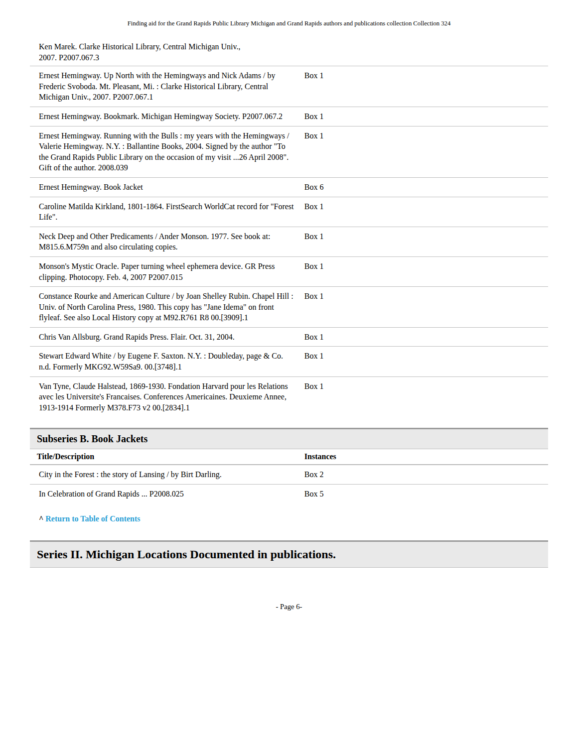Finding aid for the Grand Rapids Public Library Michigan and Grand Rapids authors and publications collection Collection 324
Ken Marek. Clarke Historical Library, Central Michigan Univ.,
2007. P2007.067.3
| Ernest Hemingway. Up North with the Hemingways and Nick Adams / by Frederic Svoboda. Mt. Pleasant, Mi. : Clarke Historical Library, Central Michigan Univ., 2007. P2007.067.1 | Box 1 |
| Ernest Hemingway. Bookmark. Michigan Hemingway Society. P2007.067.2 | Box 1 |
| Ernest Hemingway. Running with the Bulls : my years with the Hemingways / Valerie Hemingway. N.Y. : Ballantine Books, 2004. Signed by the author "To the Grand Rapids Public Library on the occasion of my visit ...26 April 2008". Gift of the author. 2008.039 | Box 1 |
| Ernest Hemingway. Book Jacket | Box 6 |
| Caroline Matilda Kirkland, 1801-1864. FirstSearch WorldCat record for "Forest Life". | Box 1 |
| Neck Deep and Other Predicaments / Ander Monson. 1977. See book at: M815.6.M759n and also circulating copies. | Box 1 |
| Monson's Mystic Oracle. Paper turning wheel ephemera device. GR Press clipping. Photocopy. Feb. 4, 2007 P2007.015 | Box 1 |
| Constance Rourke and American Culture / by Joan Shelley Rubin. Chapel Hill : Univ. of North Carolina Press, 1980. This copy has "Jane Idema" on front flyleaf. See also Local History copy at M92.R761 R8 00.[3909].1 | Box 1 |
| Chris Van Allsburg. Grand Rapids Press. Flair. Oct. 31, 2004. | Box 1 |
| Stewart Edward White / by Eugene F. Saxton. N.Y. : Doubleday, page & Co. n.d. Formerly MKG92.W59Sa9. 00.[3748].1 | Box 1 |
| Van Tyne, Claude Halstead, 1869-1930. Fondation Harvard pour les Relations avec les Universite's Francaises. Conferences Americaines. Deuxieme Annee, 1913-1914 Formerly M378.F73 v2 00.[2834].1 | Box 1 |
Subseries B. Book Jackets
| Title/Description | Instances |
| City in the Forest : the story of Lansing / by Birt Darling. | Box 2 |
| In Celebration of Grand Rapids ... P2008.025 | Box 5 |
^ Return to Table of Contents
Series II. Michigan Locations Documented in publications.
- Page 6-